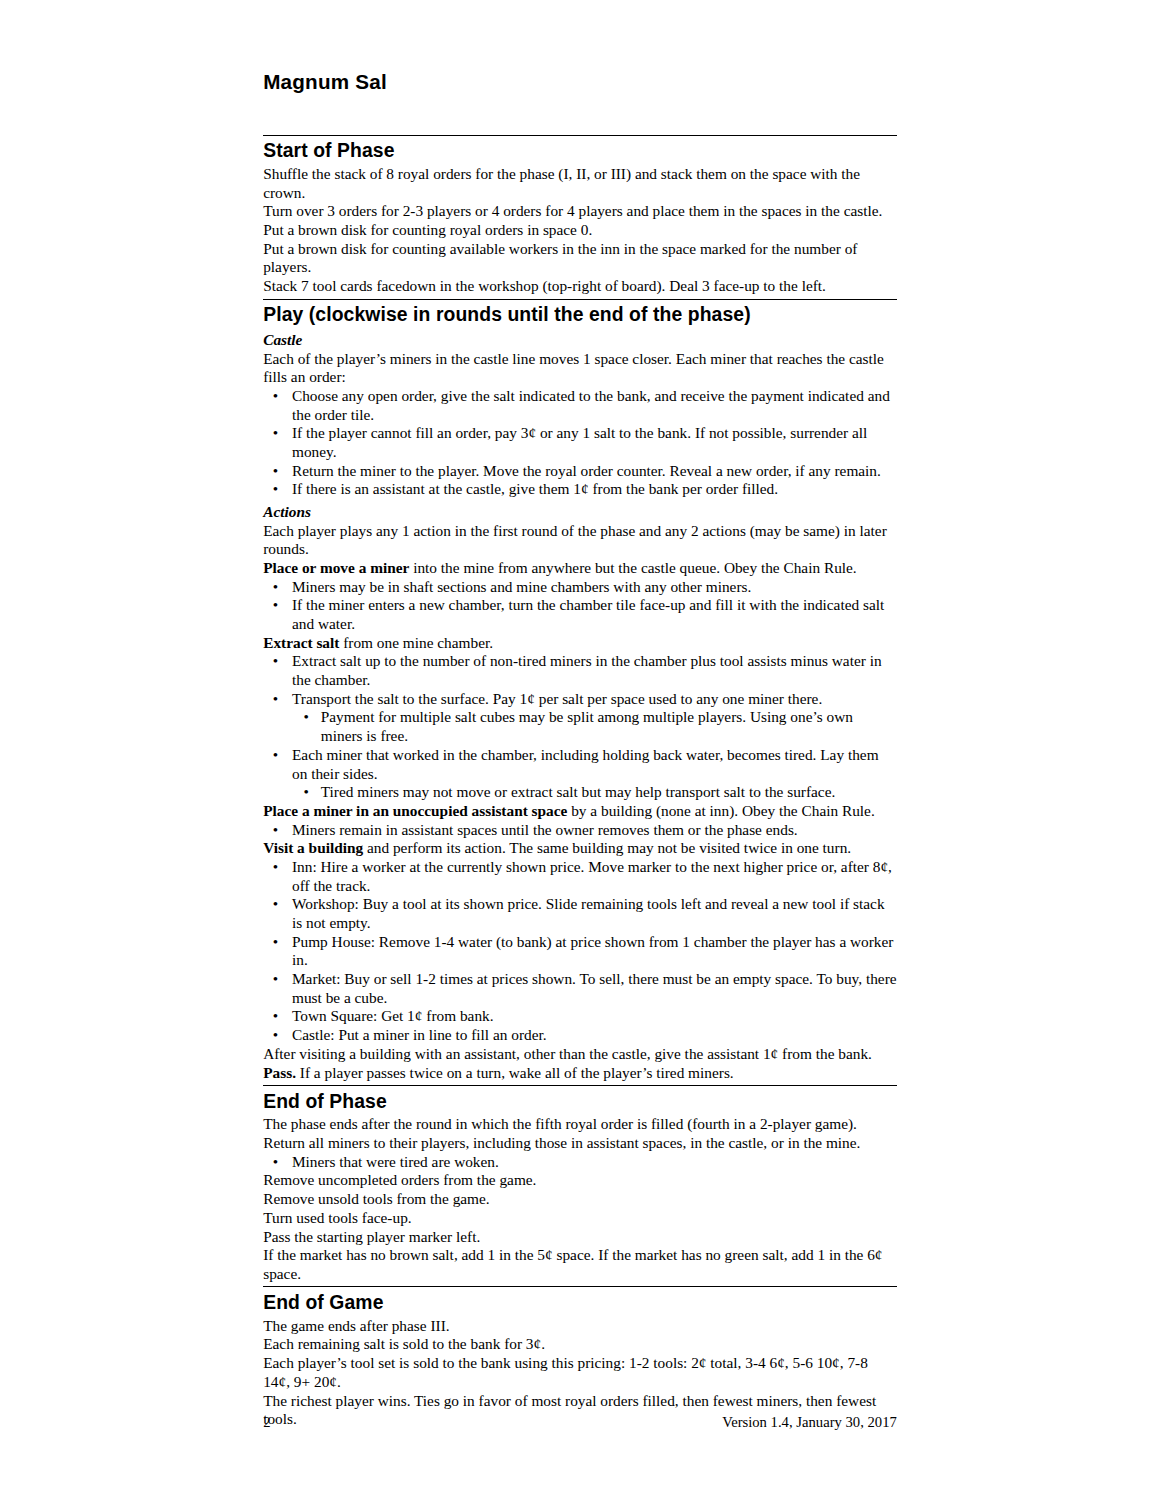Magnum Sal
Start of Phase
Shuffle the stack of 8 royal orders for the phase (I, II, or III) and stack them on the space with the crown.
Turn over 3 orders for 2-3 players or 4 orders for 4 players and place them in the spaces in the castle.
Put a brown disk for counting royal orders in space 0.
Put a brown disk for counting available workers in the inn in the space marked for the number of players.
Stack 7 tool cards facedown in the workshop (top-right of board). Deal 3 face-up to the left.
Play (clockwise in rounds until the end of the phase)
Castle
Each of the player’s miners in the castle line moves 1 space closer. Each miner that reaches the castle fills an order:
Choose any open order, give the salt indicated to the bank, and receive the payment indicated and the order tile.
If the player cannot fill an order, pay 3¢ or any 1 salt to the bank. If not possible, surrender all money.
Return the miner to the player. Move the royal order counter. Reveal a new order, if any remain.
If there is an assistant at the castle, give them 1¢ from the bank per order filled.
Actions
Each player plays any 1 action in the first round of the phase and any 2 actions (may be same) in later rounds.
Place or move a miner into the mine from anywhere but the castle queue. Obey the Chain Rule.
Miners may be in shaft sections and mine chambers with any other miners.
If the miner enters a new chamber, turn the chamber tile face-up and fill it with the indicated salt and water.
Extract salt from one mine chamber.
Extract salt up to the number of non-tired miners in the chamber plus tool assists minus water in the chamber.
Transport the salt to the surface. Pay 1¢ per salt per space used to any one miner there.
Payment for multiple salt cubes may be split among multiple players. Using one’s own miners is free.
Each miner that worked in the chamber, including holding back water, becomes tired. Lay them on their sides.
Tired miners may not move or extract salt but may help transport salt to the surface.
Place a miner in an unoccupied assistant space by a building (none at inn). Obey the Chain Rule.
Miners remain in assistant spaces until the owner removes them or the phase ends.
Visit a building and perform its action. The same building may not be visited twice in one turn.
Inn: Hire a worker at the currently shown price. Move marker to the next higher price or, after 8¢, off the track.
Workshop: Buy a tool at its shown price. Slide remaining tools left and reveal a new tool if stack is not empty.
Pump House: Remove 1-4 water (to bank) at price shown from 1 chamber the player has a worker in.
Market: Buy or sell 1-2 times at prices shown. To sell, there must be an empty space. To buy, there must be a cube.
Town Square: Get 1¢ from bank.
Castle: Put a miner in line to fill an order.
After visiting a building with an assistant, other than the castle, give the assistant 1¢ from the bank.
Pass. If a player passes twice on a turn, wake all of the player’s tired miners.
End of Phase
The phase ends after the round in which the fifth royal order is filled (fourth in a 2-player game).
Return all miners to their players, including those in assistant spaces, in the castle, or in the mine.
Miners that were tired are woken.
Remove uncompleted orders from the game.
Remove unsold tools from the game.
Turn used tools face-up.
Pass the starting player marker left.
If the market has no brown salt, add 1 in the 5¢ space. If the market has no green salt, add 1 in the 6¢ space.
End of Game
The game ends after phase III.
Each remaining salt is sold to the bank for 3¢.
Each player’s tool set is sold to the bank using this pricing: 1-2 tools: 2¢ total, 3-4 6¢, 5-6 10¢, 7-8 14¢, 9+ 20¢.
The richest player wins. Ties go in favor of most royal orders filled, then fewest miners, then fewest tools.
2 Version 1.4, January 30, 2017